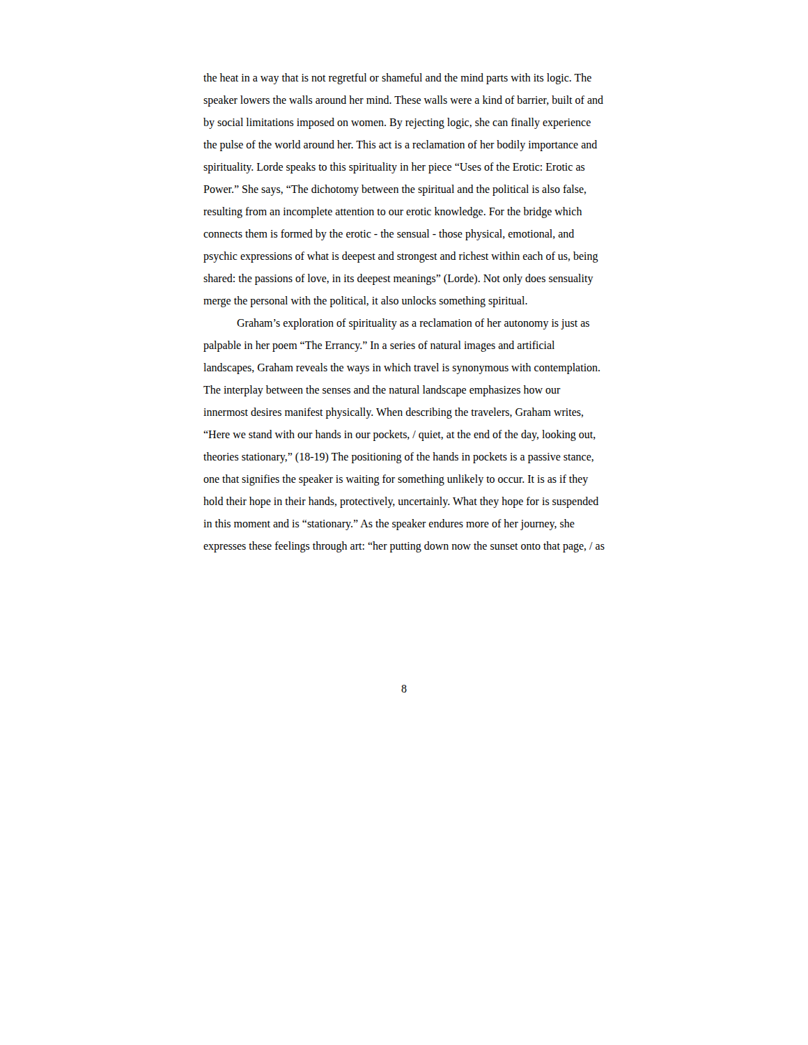the heat in a way that is not regretful or shameful and the mind parts with its logic. The speaker lowers the walls around her mind. These walls were a kind of barrier, built of and by social limitations imposed on women. By rejecting logic, she can finally experience the pulse of the world around her. This act is a reclamation of her bodily importance and spirituality. Lorde speaks to this spirituality in her piece “Uses of the Erotic: Erotic as Power.” She says, “The dichotomy between the spiritual and the political is also false, resulting from an incomplete attention to our erotic knowledge. For the bridge which connects them is formed by the erotic - the sensual - those physical, emotional, and psychic expressions of what is deepest and strongest and richest within each of us, being shared: the passions of love, in its deepest meanings” (Lorde). Not only does sensuality merge the personal with the political, it also unlocks something spiritual.
Graham’s exploration of spirituality as a reclamation of her autonomy is just as palpable in her poem “The Errancy.” In a series of natural images and artificial landscapes, Graham reveals the ways in which travel is synonymous with contemplation. The interplay between the senses and the natural landscape emphasizes how our innermost desires manifest physically. When describing the travelers, Graham writes, “Here we stand with our hands in our pockets, / quiet, at the end of the day, looking out, theories stationary,” (18-19) The positioning of the hands in pockets is a passive stance, one that signifies the speaker is waiting for something unlikely to occur. It is as if they hold their hope in their hands, protectively, uncertainly. What they hope for is suspended in this moment and is “stationary.” As the speaker endures more of her journey, she expresses these feelings through art: “her putting down now the sunset onto that page, / as
8